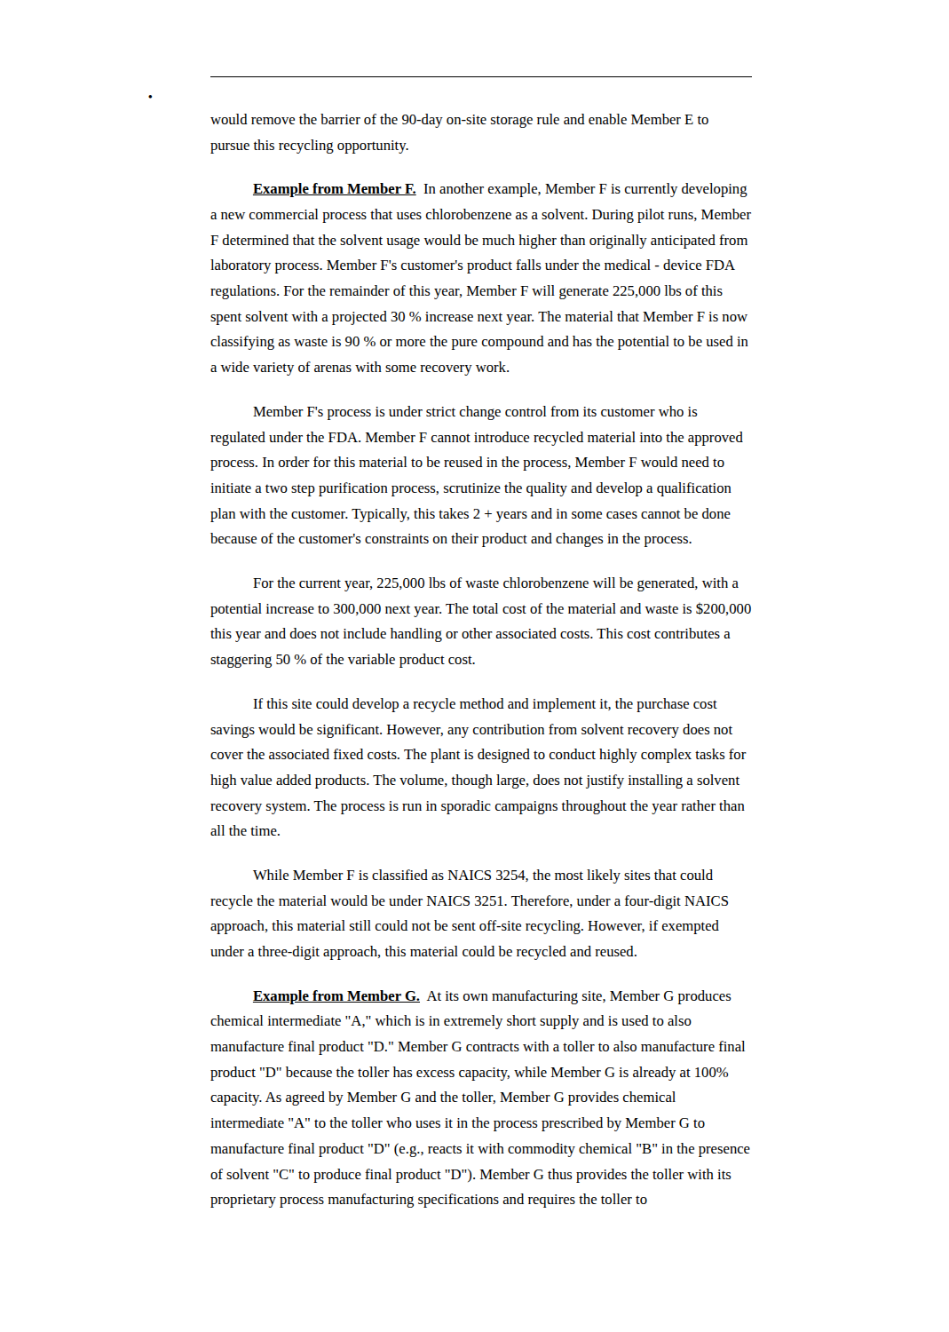•
would remove the barrier of the 90-day on-site storage rule and enable Member E to pursue this recycling opportunity.
Example from Member F. In another example, Member F is currently developing a new commercial process that uses chlorobenzene as a solvent. During pilot runs, Member F determined that the solvent usage would be much higher than originally anticipated from laboratory process. Member F's customer's product falls under the medical - device FDA regulations. For the remainder of this year, Member F will generate 225,000 lbs of this spent solvent with a projected 30 % increase next year. The material that Member F is now classifying as waste is 90 % or more the pure compound and has the potential to be used in a wide variety of arenas with some recovery work.
Member F's process is under strict change control from its customer who is regulated under the FDA. Member F cannot introduce recycled material into the approved process. In order for this material to be reused in the process, Member F would need to initiate a two step purification process, scrutinize the quality and develop a qualification plan with the customer. Typically, this takes 2 + years and in some cases cannot be done because of the customer's constraints on their product and changes in the process.
For the current year, 225,000 lbs of waste chlorobenzene will be generated, with a potential increase to 300,000 next year. The total cost of the material and waste is $200,000 this year and does not include handling or other associated costs. This cost contributes a staggering 50 % of the variable product cost.
If this site could develop a recycle method and implement it, the purchase cost savings would be significant. However, any contribution from solvent recovery does not cover the associated fixed costs. The plant is designed to conduct highly complex tasks for high value added products. The volume, though large, does not justify installing a solvent recovery system. The process is run in sporadic campaigns throughout the year rather than all the time.
While Member F is classified as NAICS 3254, the most likely sites that could recycle the material would be under NAICS 3251. Therefore, under a four-digit NAICS approach, this material still could not be sent off-site recycling. However, if exempted under a three-digit approach, this material could be recycled and reused.
Example from Member G. At its own manufacturing site, Member G produces chemical intermediate "A," which is in extremely short supply and is used to also manufacture final product "D." Member G contracts with a toller to also manufacture final product "D" because the toller has excess capacity, while Member G is already at 100% capacity. As agreed by Member G and the toller, Member G provides chemical intermediate "A" to the toller who uses it in the process prescribed by Member G to manufacture final product "D" (e.g., reacts it with commodity chemical "B" in the presence of solvent "C" to produce final product "D"). Member G thus provides the toller with its proprietary process manufacturing specifications and requires the toller to